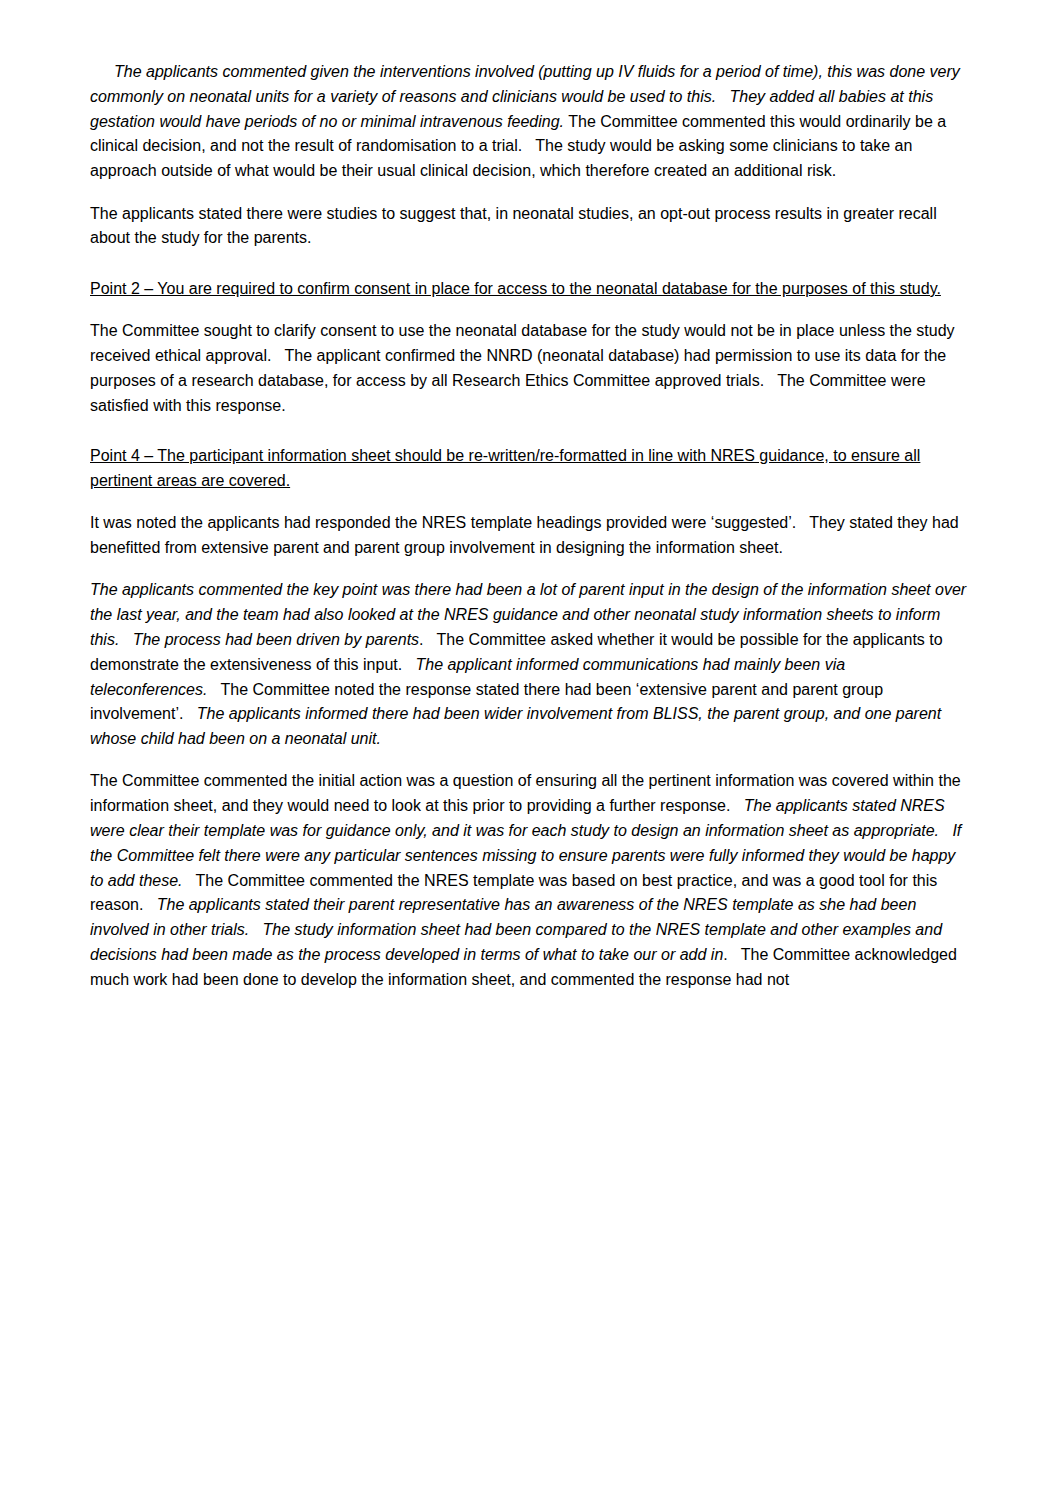The applicants commented given the interventions involved (putting up IV fluids for a period of time), this was done very commonly on neonatal units for a variety of reasons and clinicians would be used to this. They added all babies at this gestation would have periods of no or minimal intravenous feeding. The Committee commented this would ordinarily be a clinical decision, and not the result of randomisation to a trial. The study would be asking some clinicians to take an approach outside of what would be their usual clinical decision, which therefore created an additional risk.
The applicants stated there were studies to suggest that, in neonatal studies, an opt-out process results in greater recall about the study for the parents.
Point 2 – You are required to confirm consent in place for access to the neonatal database for the purposes of this study.
The Committee sought to clarify consent to use the neonatal database for the study would not be in place unless the study received ethical approval. The applicant confirmed the NNRD (neonatal database) had permission to use its data for the purposes of a research database, for access by all Research Ethics Committee approved trials. The Committee were satisfied with this response.
Point 4 – The participant information sheet should be re-written/re-formatted in line with NRES guidance, to ensure all pertinent areas are covered.
It was noted the applicants had responded the NRES template headings provided were ‘suggested’. They stated they had benefitted from extensive parent and parent group involvement in designing the information sheet.
The applicants commented the key point was there had been a lot of parent input in the design of the information sheet over the last year, and the team had also looked at the NRES guidance and other neonatal study information sheets to inform this. The process had been driven by parents. The Committee asked whether it would be possible for the applicants to demonstrate the extensiveness of this input. The applicant informed communications had mainly been via teleconferences. The Committee noted the response stated there had been ‘extensive parent and parent group involvement’. The applicants informed there had been wider involvement from BLISS, the parent group, and one parent whose child had been on a neonatal unit.
The Committee commented the initial action was a question of ensuring all the pertinent information was covered within the information sheet, and they would need to look at this prior to providing a further response. The applicants stated NRES were clear their template was for guidance only, and it was for each study to design an information sheet as appropriate. If the Committee felt there were any particular sentences missing to ensure parents were fully informed they would be happy to add these. The Committee commented the NRES template was based on best practice, and was a good tool for this reason. The applicants stated their parent representative has an awareness of the NRES template as she had been involved in other trials. The study information sheet had been compared to the NRES template and other examples and decisions had been made as the process developed in terms of what to take our or add in. The Committee acknowledged much work had been done to develop the information sheet, and commented the response had not